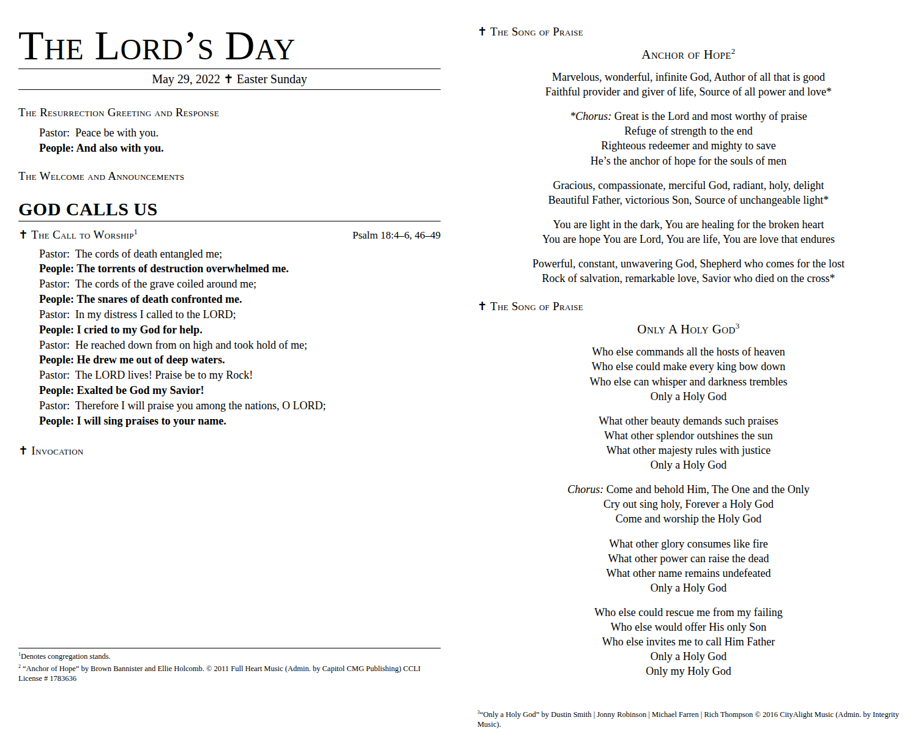The Lord’s Day
May 29, 2022 ✝ Easter Sunday
The Resurrection Greeting and Response
Pastor: Peace be with you.
People: And also with you.
The Welcome and Announcements
GOD CALLS US
✝ The Call to Worship1 Psalm 18:4–6, 46–49
Pastor: The cords of death entangled me;
People: The torrents of destruction overwhelmed me.
Pastor: The cords of the grave coiled around me;
People: The snares of death confronted me.
Pastor: In my distress I called to the LORD;
People: I cried to my God for help.
Pastor: He reached down from on high and took hold of me;
People: He drew me out of deep waters.
Pastor: The LORD lives! Praise be to my Rock!
People: Exalted be God my Savior!
Pastor: Therefore I will praise you among the nations, O LORD;
People: I will sing praises to your name.
✝ Invocation
1Denotes congregation stands.
2 “Anchor of Hope” by Brown Bannister and Ellie Holcomb. © 2011 Full Heart Music (Admin. by Capitol CMG Publishing) CCLI License # 1783636
✝ The Song of Praise
Anchor of Hope2
Marvelous, wonderful, infinite God, Author of all that is good
Faithful provider and giver of life, Source of all power and love*
*Chorus: Great is the Lord and most worthy of praise
Refuge of strength to the end
Righteous redeemer and mighty to save
He’s the anchor of hope for the souls of men
Gracious, compassionate, merciful God, radiant, holy, delight
Beautiful Father, victorious Son, Source of unchangeable light*
You are light in the dark, You are healing for the broken heart
You are hope You are Lord, You are life, You are love that endures
Powerful, constant, unwavering God, Shepherd who comes for the lost
Rock of salvation, remarkable love, Savior who died on the cross*
✝ The Song of Praise
Only A Holy God3
Who else commands all the hosts of heaven
Who else could make every king bow down
Who else can whisper and darkness trembles
Only a Holy God
What other beauty demands such praises
What other splendor outshines the sun
What other majesty rules with justice
Only a Holy God
Chorus: Come and behold Him, The One and the Only
Cry out sing holy, Forever a Holy God
Come and worship the Holy God
What other glory consumes like fire
What other power can raise the dead
What other name remains undefeated
Only a Holy God
Who else could rescue me from my failing
Who else would offer His only Son
Who else invites me to call Him Father
Only a Holy God
Only my Holy God
3“Only a Holy God” by Dustin Smith | Jonny Robinson | Michael Farren | Rich Thompson © 2016 CityAlight Music (Admin. by Integrity Music).